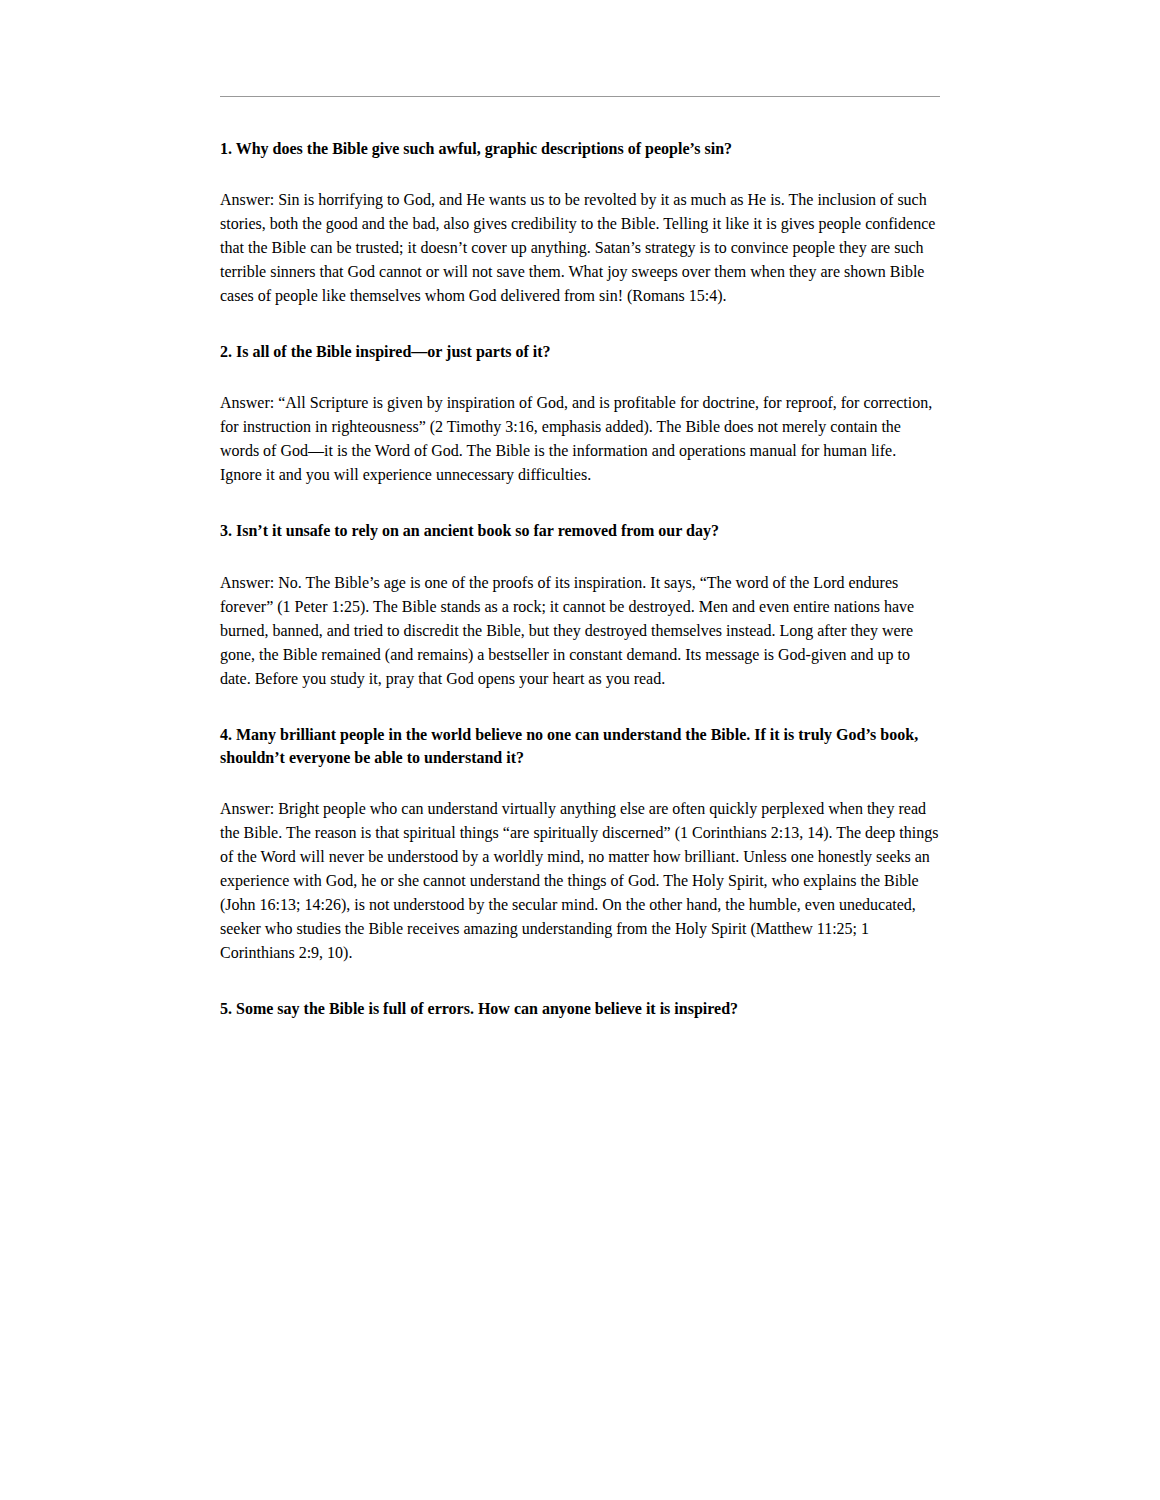1. Why does the Bible give such awful, graphic descriptions of people’s sin?
Answer: Sin is horrifying to God, and He wants us to be revolted by it as much as He is. The inclusion of such stories, both the good and the bad, also gives credibility to the Bible. Telling it like it is gives people confidence that the Bible can be trusted; it doesn’t cover up anything. Satan’s strategy is to convince people they are such terrible sinners that God cannot or will not save them. What joy sweeps over them when they are shown Bible cases of people like themselves whom God delivered from sin! (Romans 15:4).
2. Is all of the Bible inspired—or just parts of it?
Answer: “All Scripture is given by inspiration of God, and is profitable for doctrine, for reproof, for correction, for instruction in righteousness” (2 Timothy 3:16, emphasis added). The Bible does not merely contain the words of God—it is the Word of God. The Bible is the information and operations manual for human life. Ignore it and you will experience unnecessary difficulties.
3. Isn’t it unsafe to rely on an ancient book so far removed from our day?
Answer: No. The Bible’s age is one of the proofs of its inspiration. It says, “The word of the Lord endures forever” (1 Peter 1:25). The Bible stands as a rock; it cannot be destroyed. Men and even entire nations have burned, banned, and tried to discredit the Bible, but they destroyed themselves instead. Long after they were gone, the Bible remained (and remains) a bestseller in constant demand. Its message is God-given and up to date. Before you study it, pray that God opens your heart as you read.
4. Many brilliant people in the world believe no one can understand the Bible. If it is truly God’s book, shouldn’t everyone be able to understand it?
Answer: Bright people who can understand virtually anything else are often quickly perplexed when they read the Bible. The reason is that spiritual things “are spiritually discerned” (1 Corinthians 2:13, 14). The deep things of the Word will never be understood by a worldly mind, no matter how brilliant. Unless one honestly seeks an experience with God, he or she cannot understand the things of God. The Holy Spirit, who explains the Bible (John 16:13; 14:26), is not understood by the secular mind. On the other hand, the humble, even uneducated, seeker who studies the Bible receives amazing understanding from the Holy Spirit (Matthew 11:25; 1 Corinthians 2:9, 10).
5. Some say the Bible is full of errors. How can anyone believe it is inspired?